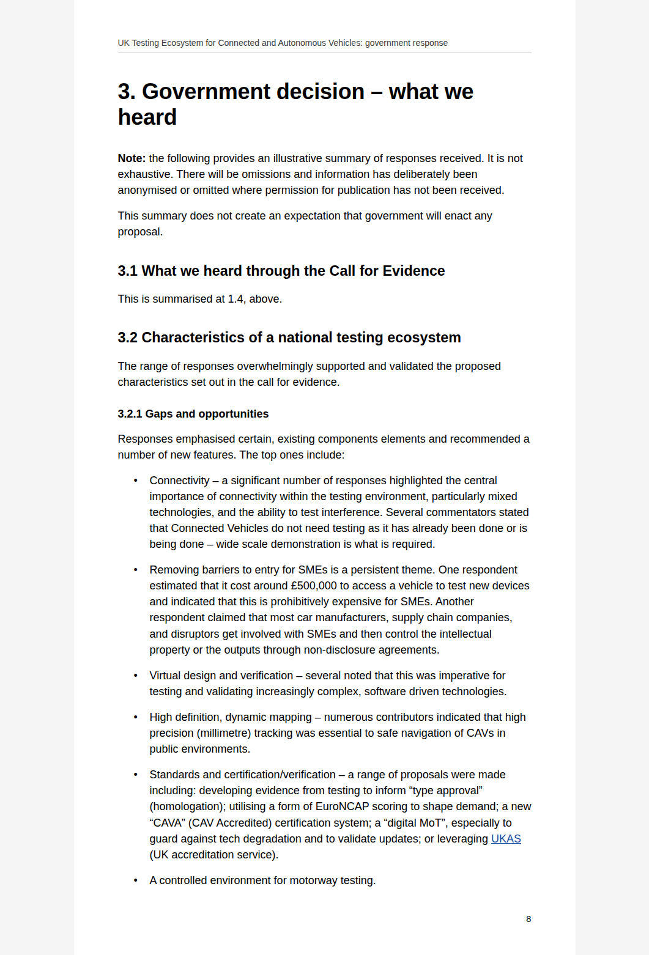UK Testing Ecosystem for Connected and Autonomous Vehicles: government response
3. Government decision – what we heard
Note: the following provides an illustrative summary of responses received. It is not exhaustive. There will be omissions and information has deliberately been anonymised or omitted where permission for publication has not been received.
This summary does not create an expectation that government will enact any proposal.
3.1 What we heard through the Call for Evidence
This is summarised at 1.4, above.
3.2 Characteristics of a national testing ecosystem
The range of responses overwhelmingly supported and validated the proposed characteristics set out in the call for evidence.
3.2.1 Gaps and opportunities
Responses emphasised certain, existing components elements and recommended a number of new features. The top ones include:
Connectivity – a significant number of responses highlighted the central importance of connectivity within the testing environment, particularly mixed technologies, and the ability to test interference. Several commentators stated that Connected Vehicles do not need testing as it has already been done or is being done – wide scale demonstration is what is required.
Removing barriers to entry for SMEs is a persistent theme. One respondent estimated that it cost around £500,000 to access a vehicle to test new devices and indicated that this is prohibitively expensive for SMEs. Another respondent claimed that most car manufacturers, supply chain companies, and disruptors get involved with SMEs and then control the intellectual property or the outputs through non-disclosure agreements.
Virtual design and verification – several noted that this was imperative for testing and validating increasingly complex, software driven technologies.
High definition, dynamic mapping – numerous contributors indicated that high precision (millimetre) tracking was essential to safe navigation of CAVs in public environments.
Standards and certification/verification – a range of proposals were made including: developing evidence from testing to inform “type approval” (homologation); utilising a form of EuroNCAP scoring to shape demand; a new “CAVA” (CAV Accredited) certification system; a “digital MoT”, especially to guard against tech degradation and to validate updates; or leveraging UKAS (UK accreditation service).
A controlled environment for motorway testing.
8